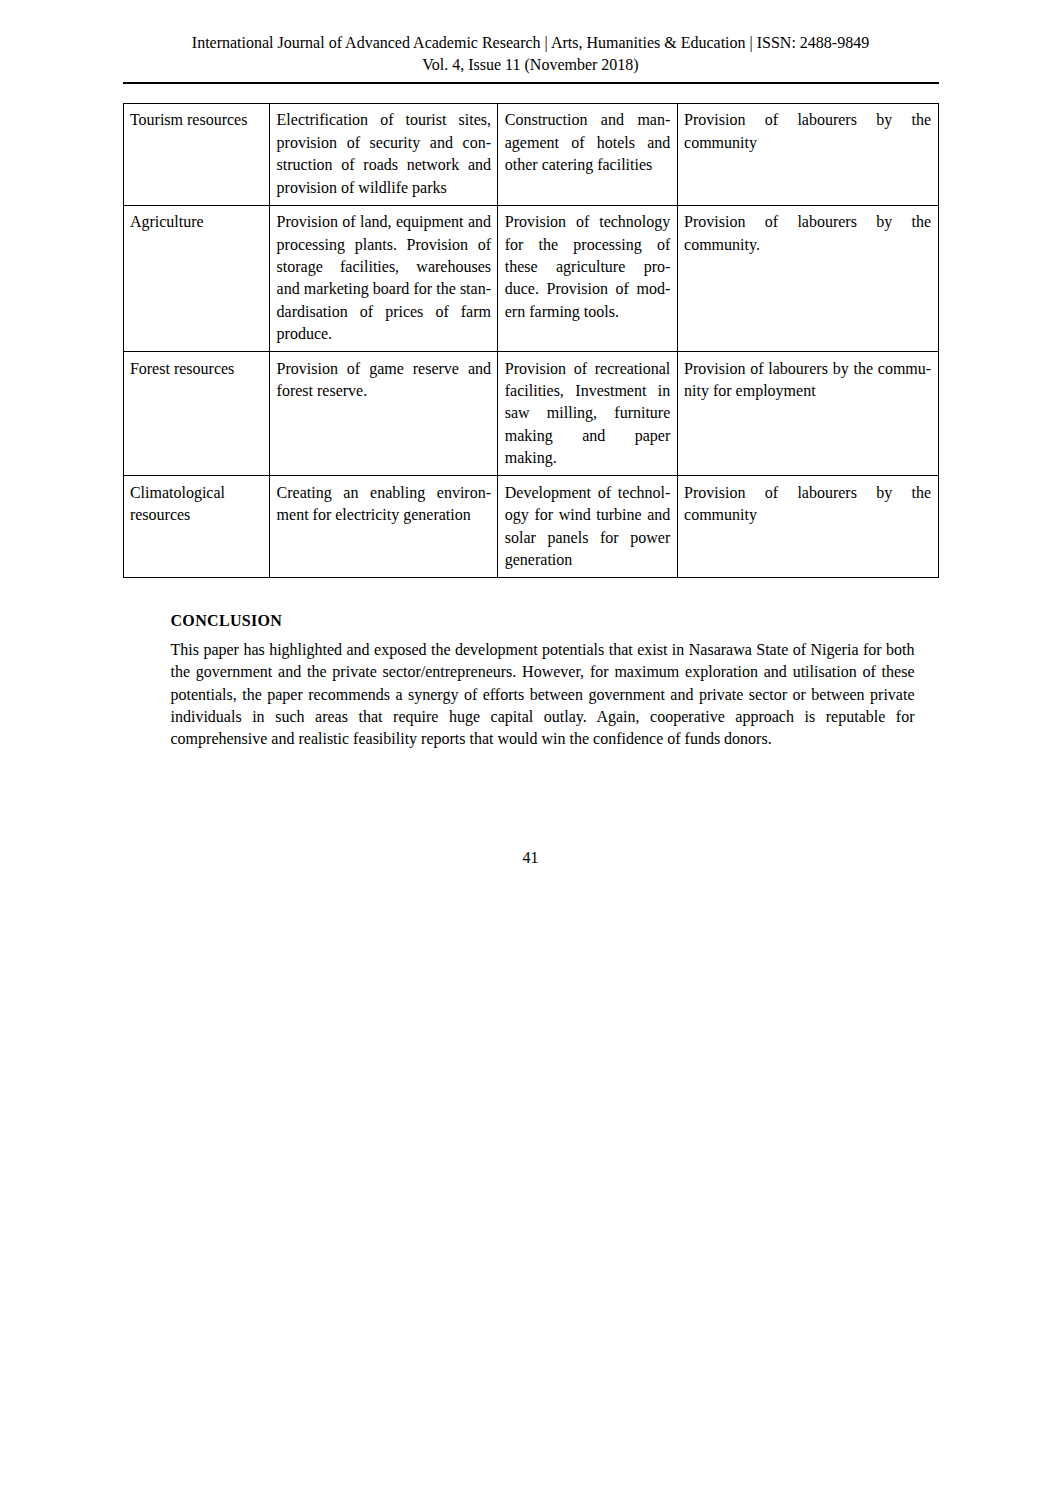International Journal of Advanced Academic Research | Arts, Humanities & Education | ISSN: 2488-9849 Vol. 4, Issue 11 (November 2018)
| Tourism resources | Electrification of tourist sites, provision of security and construction of roads network and provision of wildlife parks | Construction and management of hotels and other catering facilities | Provision of labourers by the community |
| Agriculture | Provision of land, equipment and processing plants. Provision of storage facilities, warehouses and marketing board for the standardisation of prices of farm produce. | Provision of technology for the processing of these agriculture produce. Provision of modern farming tools. | Provision of labourers by the community. |
| Forest resources | Provision of game reserve and forest reserve. | Provision of recreational facilities, Investment in saw milling, furniture making and paper making. | Provision of labourers by the community for employment |
| Climatological resources | Creating an enabling environment for electricity generation | Development of technology for wind turbine and solar panels for power generation | Provision of labourers by the community |
CONCLUSION
This paper has highlighted and exposed the development potentials that exist in Nasarawa State of Nigeria for both the government and the private sector/entrepreneurs. However, for maximum exploration and utilisation of these potentials, the paper recommends a synergy of efforts between government and private sector or between private individuals in such areas that require huge capital outlay. Again, cooperative approach is reputable for comprehensive and realistic feasibility reports that would win the confidence of funds donors.
41